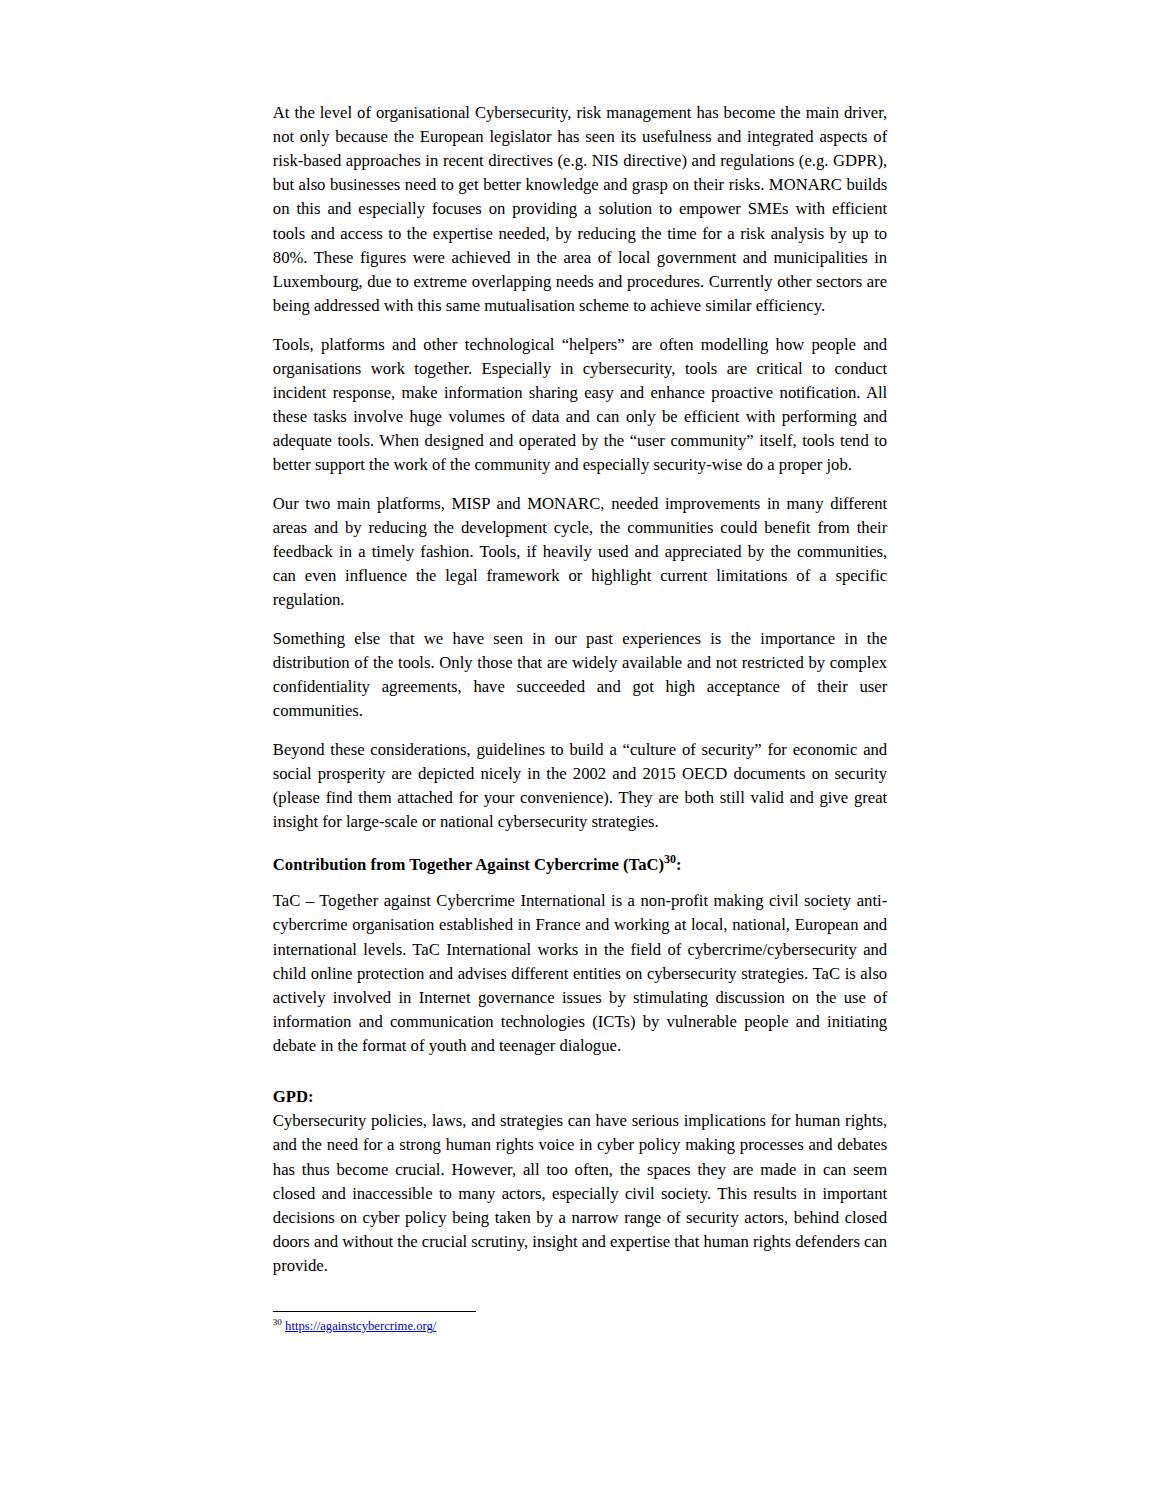At the level of organisational Cybersecurity, risk management has become the main driver, not only because the European legislator has seen its usefulness and integrated aspects of risk-based approaches in recent directives (e.g. NIS directive) and regulations (e.g. GDPR), but also businesses need to get better knowledge and grasp on their risks. MONARC builds on this and especially focuses on providing a solution to empower SMEs with efficient tools and access to the expertise needed, by reducing the time for a risk analysis by up to 80%. These figures were achieved in the area of local government and municipalities in Luxembourg, due to extreme overlapping needs and procedures. Currently other sectors are being addressed with this same mutualisation scheme to achieve similar efficiency.
Tools, platforms and other technological “helpers” are often modelling how people and organisations work together. Especially in cybersecurity, tools are critical to conduct incident response, make information sharing easy and enhance proactive notification. All these tasks involve huge volumes of data and can only be efficient with performing and adequate tools. When designed and operated by the “user community” itself, tools tend to better support the work of the community and especially security-wise do a proper job.
Our two main platforms, MISP and MONARC, needed improvements in many different areas and by reducing the development cycle, the communities could benefit from their feedback in a timely fashion. Tools, if heavily used and appreciated by the communities, can even influence the legal framework or highlight current limitations of a specific regulation.
Something else that we have seen in our past experiences is the importance in the distribution of the tools. Only those that are widely available and not restricted by complex confidentiality agreements, have succeeded and got high acceptance of their user communities.
Beyond these considerations, guidelines to build a “culture of security” for economic and social prosperity are depicted nicely in the 2002 and 2015 OECD documents on security (please find them attached for your convenience). They are both still valid and give great insight for large-scale or national cybersecurity strategies.
Contribution from Together Against Cybercrime (TaC)30:
TaC – Together against Cybercrime International is a non-profit making civil society anti-cybercrime organisation established in France and working at local, national, European and international levels. TaC International works in the field of cybercrime/cybersecurity and child online protection and advises different entities on cybersecurity strategies. TaC is also actively involved in Internet governance issues by stimulating discussion on the use of information and communication technologies (ICTs) by vulnerable people and initiating debate in the format of youth and teenager dialogue.
GPD:
Cybersecurity policies, laws, and strategies can have serious implications for human rights, and the need for a strong human rights voice in cyber policy making processes and debates has thus become crucial. However, all too often, the spaces they are made in can seem closed and inaccessible to many actors, especially civil society. This results in important decisions on cyber policy being taken by a narrow range of security actors, behind closed doors and without the crucial scrutiny, insight and expertise that human rights defenders can provide.
30 https://againstcybercrime.org/